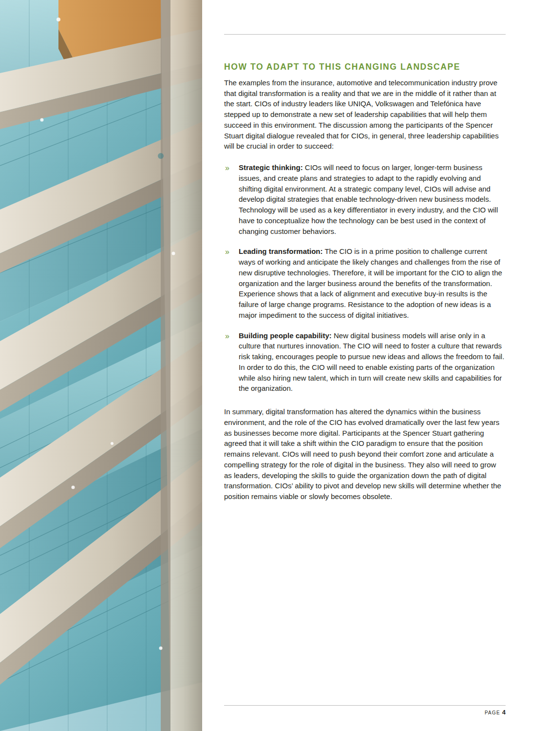How to Adapt to This Changing Landscape
The examples from the insurance, automotive and telecommunication industry prove that digital transformation is a reality and that we are in the middle of it rather than at the start. CIOs of industry leaders like UNIQA, Volkswagen and Telefónica have stepped up to demonstrate a new set of leadership capabilities that will help them succeed in this environment. The discussion among the participants of the Spencer Stuart digital dialogue revealed that for CIOs, in general, three leadership capabilities will be crucial in order to succeed:
Strategic thinking: CIOs will need to focus on larger, longer-term business issues, and create plans and strategies to adapt to the rapidly evolving and shifting digital environment. At a strategic company level, CIOs will advise and develop digital strategies that enable technology-driven new business models. Technology will be used as a key differentiator in every industry, and the CIO will have to conceptualize how the technology can be best used in the context of changing customer behaviors.
Leading transformation: The CIO is in a prime position to challenge current ways of working and anticipate the likely changes and challenges from the rise of new disruptive technologies. Therefore, it will be important for the CIO to align the organization and the larger business around the benefits of the transformation. Experience shows that a lack of alignment and executive buy-in results is the failure of large change programs. Resistance to the adoption of new ideas is a major impediment to the success of digital initiatives.
Building people capability: New digital business models will arise only in a culture that nurtures innovation. The CIO will need to foster a culture that rewards risk taking, encourages people to pursue new ideas and allows the freedom to fail. In order to do this, the CIO will need to enable existing parts of the organization while also hiring new talent, which in turn will create new skills and capabilities for the organization.
In summary, digital transformation has altered the dynamics within the business environment, and the role of the CIO has evolved dramatically over the last few years as businesses become more digital. Participants at the Spencer Stuart gathering agreed that it will take a shift within the CIO paradigm to ensure that the position remains relevant. CIOs will need to push beyond their comfort zone and articulate a compelling strategy for the role of digital in the business. They also will need to grow as leaders, developing the skills to guide the organization down the path of digital transformation. CIOs’ ability to pivot and develop new skills will determine whether the position remains viable or slowly becomes obsolete.
page 4